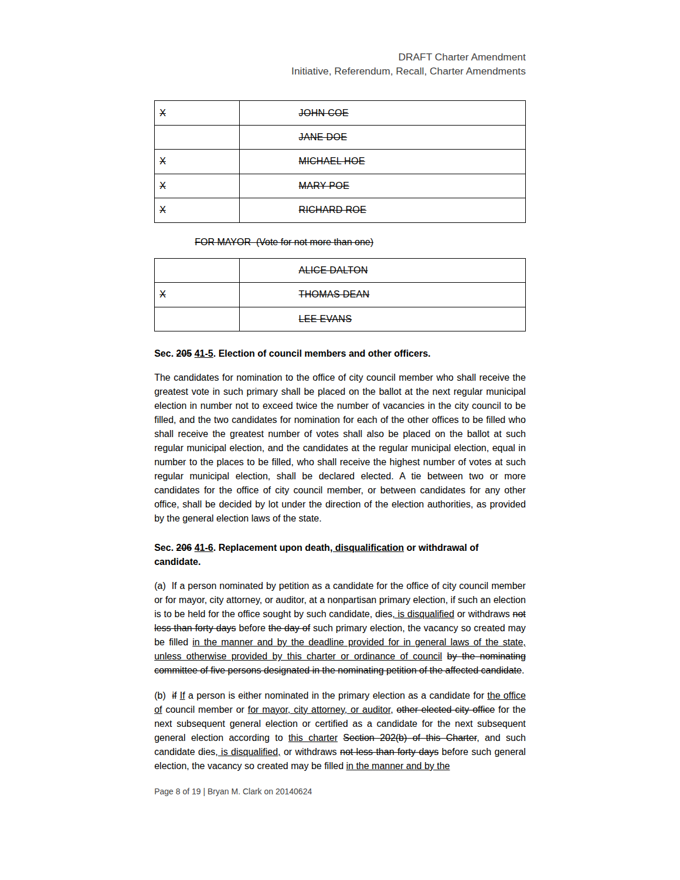DRAFT Charter Amendment
Initiative, Referendum, Recall, Charter Amendments
| X | JOHN COE |
| | JANE DOE |
| X | MICHAEL HOE |
| X | MARY POE |
| X | RICHARD ROE |
FOR MAYOR (Vote for not more than one)
| | ALICE DALTON |
| X | THOMAS DEAN |
| | LEE EVANS |
Sec. 205 41-5. Election of council members and other officers.
The candidates for nomination to the office of city council member who shall receive the greatest vote in such primary shall be placed on the ballot at the next regular municipal election in number not to exceed twice the number of vacancies in the city council to be filled, and the two candidates for nomination for each of the other offices to be filled who shall receive the greatest number of votes shall also be placed on the ballot at such regular municipal election, and the candidates at the regular municipal election, equal in number to the places to be filled, who shall receive the highest number of votes at such regular municipal election, shall be declared elected. A tie between two or more candidates for the office of city council member, or between candidates for any other office, shall be decided by lot under the direction of the election authorities, as provided by the general election laws of the state.
Sec. 206 41-6. Replacement upon death, disqualification or withdrawal of candidate.
(a) If a person nominated by petition as a candidate for the office of city council member or for mayor, city attorney, or auditor, at a nonpartisan primary election, if such an election is to be held for the office sought by such candidate, dies, is disqualified or withdraws not less than forty days before the day of such primary election, the vacancy so created may be filled in the manner and by the deadline provided for in general laws of the state, unless otherwise provided by this charter or ordinance of council by the nominating committee of five persons designated in the nominating petition of the affected candidate.
(b) if If a person is either nominated in the primary election as a candidate for the office of council member or for mayor, city attorney, or auditor, other elected city office for the next subsequent general election or certified as a candidate for the next subsequent general election according to this charter Section 202(b) of this Charter, and such candidate dies, is disqualified, or withdraws not less than forty days before such general election, the vacancy so created may be filled in the manner and by the
Page 8 of 19 | Bryan M. Clark on 20140624